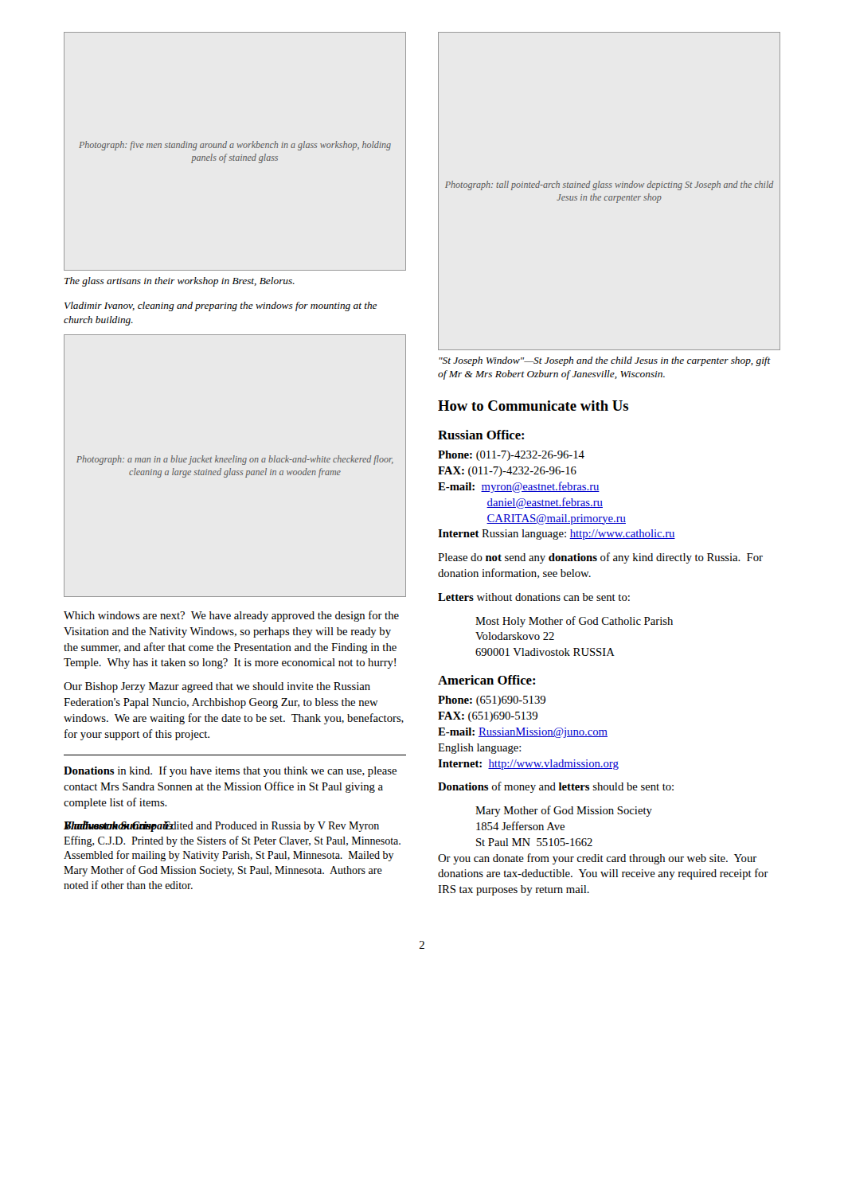Photograph: five men standing around a workbench in a glass workshop, holding panels of stained glass
The glass artisans in their workshop in Brest, Belorus.
Vladimir Ivanov, cleaning and preparing the windows for mounting at the church building.
Photograph: a man in a blue jacket kneeling on a black-and-white checkered floor, cleaning a large stained glass panel in a wooden frame
Which windows are next? We have already approved the design for the Visitation and the Nativity Windows, so perhaps they will be ready by the summer, and after that come the Presentation and the Finding in the Temple. Why has it taken so long? It is more economical not to hurry!
Our Bishop Jerzy Mazur agreed that we should invite the Russian Federation's Papal Nuncio, Archbishop Georg Zur, to bless the new windows. We are waiting for the date to be set. Thank you, benefactors, for your support of this project.
Donations in kind. If you have items that you think we can use, please contact Mrs Sandra Sonnen at the Mission Office in St Paul giving a complete list of items.
Vladivostok Sunrise Владивосток Санрайз Edited and Produced in Russia by V Rev Myron Effing, C.J.D. Printed by the Sisters of St Peter Claver, St Paul, Minnesota. Assembled for mailing by Nativity Parish, St Paul, Minnesota. Mailed by Mary Mother of God Mission Society, St Paul, Minnesota. Authors are noted if other than the editor.
Photograph: tall pointed-arch stained glass window depicting St Joseph and the child Jesus in the carpenter shop
"St Joseph Window"—St Joseph and the child Jesus in the carpenter shop, gift of Mr & Mrs Robert Ozburn of Janesville, Wisconsin.
How to Communicate with Us
Russian Office:
Phone: (011-7)-4232-26-96-14
FAX: (011-7)-4232-26-96-16
E-mail: myron@eastnet.febras.ru
daniel@eastnet.febras.ru
CARITAS@mail.primorye.ru
Internet Russian language: http://www.catholic.ru
Please do not send any donations of any kind directly to Russia. For donation information, see below.
Letters without donations can be sent to:
Most Holy Mother of God Catholic Parish
Volodarskovo 22
690001 Vladivostok RUSSIA
American Office:
Phone: (651)690-5139
FAX: (651)690-5139
E-mail: RussianMission@juno.com
English language:
Internet: http://www.vladmission.org
Donations of money and letters should be sent to:
Mary Mother of God Mission Society
1854 Jefferson Ave
St Paul MN 55105-1662
Or you can donate from your credit card through our web site. Your donations are tax-deductible. You will receive any required receipt for IRS tax purposes by return mail.
2